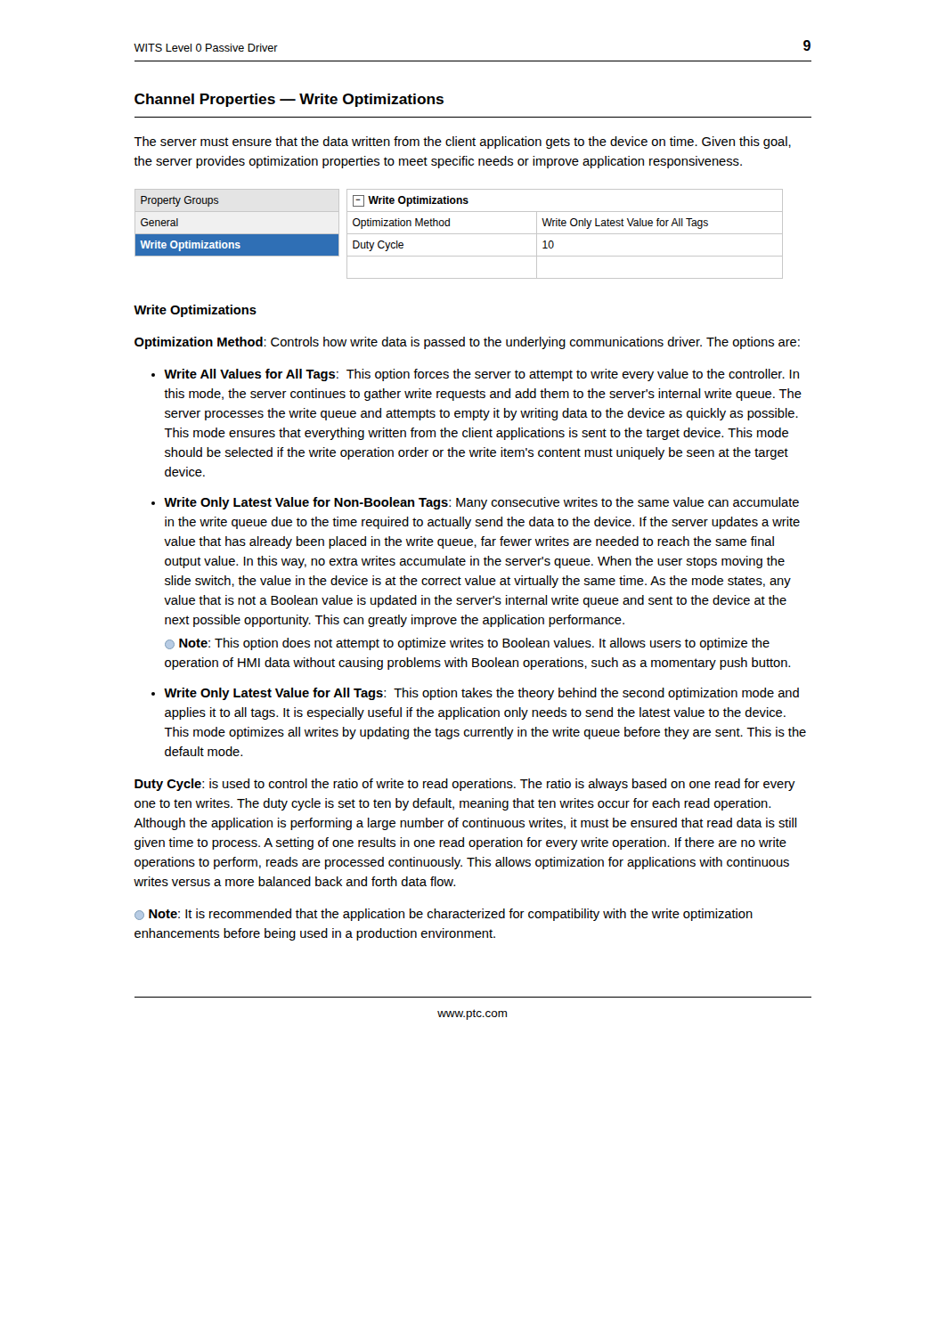WITS Level 0 Passive Driver
9
Channel Properties — Write Optimizations
The server must ensure that the data written from the client application gets to the device on time. Given this goal, the server provides optimization properties to meet specific needs or improve application responsiveness.
| Property Groups |
| General |
| Write Optimizations |
| − Write Optimizations |
| Optimization Method | Write Only Latest Value for All Tags |
| Duty Cycle | 10 |
Write Optimizations
Optimization Method: Controls how write data is passed to the underlying communications driver. The options are:
Write All Values for All Tags: This option forces the server to attempt to write every value to the controller. In this mode, the server continues to gather write requests and add them to the server's internal write queue. The server processes the write queue and attempts to empty it by writing data to the device as quickly as possible. This mode ensures that everything written from the client applications is sent to the target device. This mode should be selected if the write operation order or the write item's content must uniquely be seen at the target device.
Write Only Latest Value for Non-Boolean Tags: Many consecutive writes to the same value can accumulate in the write queue due to the time required to actually send the data to the device. If the server updates a write value that has already been placed in the write queue, far fewer writes are needed to reach the same final output value. In this way, no extra writes accumulate in the server's queue. When the user stops moving the slide switch, the value in the device is at the correct value at virtually the same time. As the mode states, any value that is not a Boolean value is updated in the server's internal write queue and sent to the device at the next possible opportunity. This can greatly improve the application performance.
Note: This option does not attempt to optimize writes to Boolean values. It allows users to optimize the operation of HMI data without causing problems with Boolean operations, such as a momentary push button.
Write Only Latest Value for All Tags: This option takes the theory behind the second optimization mode and applies it to all tags. It is especially useful if the application only needs to send the latest value to the device. This mode optimizes all writes by updating the tags currently in the write queue before they are sent. This is the default mode.
Duty Cycle: is used to control the ratio of write to read operations. The ratio is always based on one read for every one to ten writes. The duty cycle is set to ten by default, meaning that ten writes occur for each read operation. Although the application is performing a large number of continuous writes, it must be ensured that read data is still given time to process. A setting of one results in one read operation for every write operation. If there are no write operations to perform, reads are processed continuously. This allows optimization for applications with continuous writes versus a more balanced back and forth data flow.
Note: It is recommended that the application be characterized for compatibility with the write optimization enhancements before being used in a production environment.
www.ptc.com